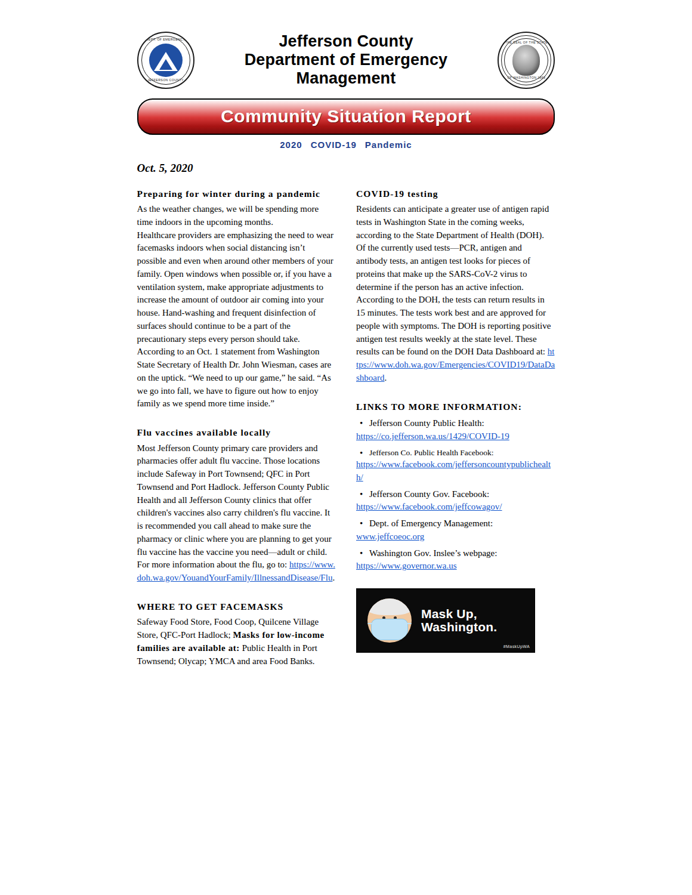Dept. of Emergency
Jefferson County
Jefferson County
Department of Emergency Management
The Seal of the State
of Washington 1889
Community Situation Report
2020 COVID-19 Pandemic
Oct. 5, 2020
Preparing for winter during a pandemic
As the weather changes, we will be spending more time indoors in the upcoming months.
Healthcare providers are emphasizing the need to wear facemasks indoors when social distancing isn’t possible and even when around other members of your family. Open windows when possible or, if you have a ventilation system, make appropriate adjustments to increase the amount of outdoor air coming into your house. Hand-washing and frequent disinfection of surfaces should continue to be a part of the precautionary steps every person should take. According to an Oct. 1 statement from Washington State Secretary of Health Dr. John Wiesman, cases are on the uptick. “We need to up our game,” he said. “As we go into fall, we have to figure out how to enjoy family as we spend more time inside.”
Flu vaccines available locally
Most Jefferson County primary care providers and pharmacies offer adult flu vaccine. Those locations include Safeway in Port Townsend; QFC in Port Townsend and Port Hadlock. Jefferson County Public Health and all Jefferson County clinics that offer children's vaccines also carry children's flu vaccine. It is recommended you call ahead to make sure the pharmacy or clinic where you are planning to get your flu vaccine has the vaccine you need—adult or child. For more information about the flu, go to: https://www.doh.wa.gov/YouandYourFamily/IllnessandDisease/Flu.
WHERE TO GET FACEMASKS
Safeway Food Store, Food Coop, Quilcene Village Store, QFC-Port Hadlock; Masks for low-income families are available at: Public Health in Port Townsend; Olycap; YMCA and area Food Banks.
COVID-19 testing
Residents can anticipate a greater use of antigen rapid tests in Washington State in the coming weeks, according to the State Department of Health (DOH). Of the currently used tests—PCR, antigen and antibody tests, an antigen test looks for pieces of proteins that make up the SARS-CoV-2 virus to determine if the person has an active infection. According to the DOH, the tests can return results in 15 minutes. The tests work best and are approved for people with symptoms. The DOH is reporting positive antigen test results weekly at the state level. These results can be found on the DOH Data Dashboard at: https://www.doh.wa.gov/Emergencies/COVID19/DataDashboard.
LINKS TO MORE INFORMATION:
Jefferson County Public Health: https://co.jefferson.wa.us/1429/COVID-19
Jefferson Co. Public Health Facebook: https://www.facebook.com/jeffersoncountypublichealth/
Jefferson County Gov. Facebook: https://www.facebook.com/jeffcowagov/
Dept. of Emergency Management: www.jeffcoeoc.org
Washington Gov. Inslee’s webpage: https://www.governor.wa.us
Mask Up,
Washington.
#MaskUpWA